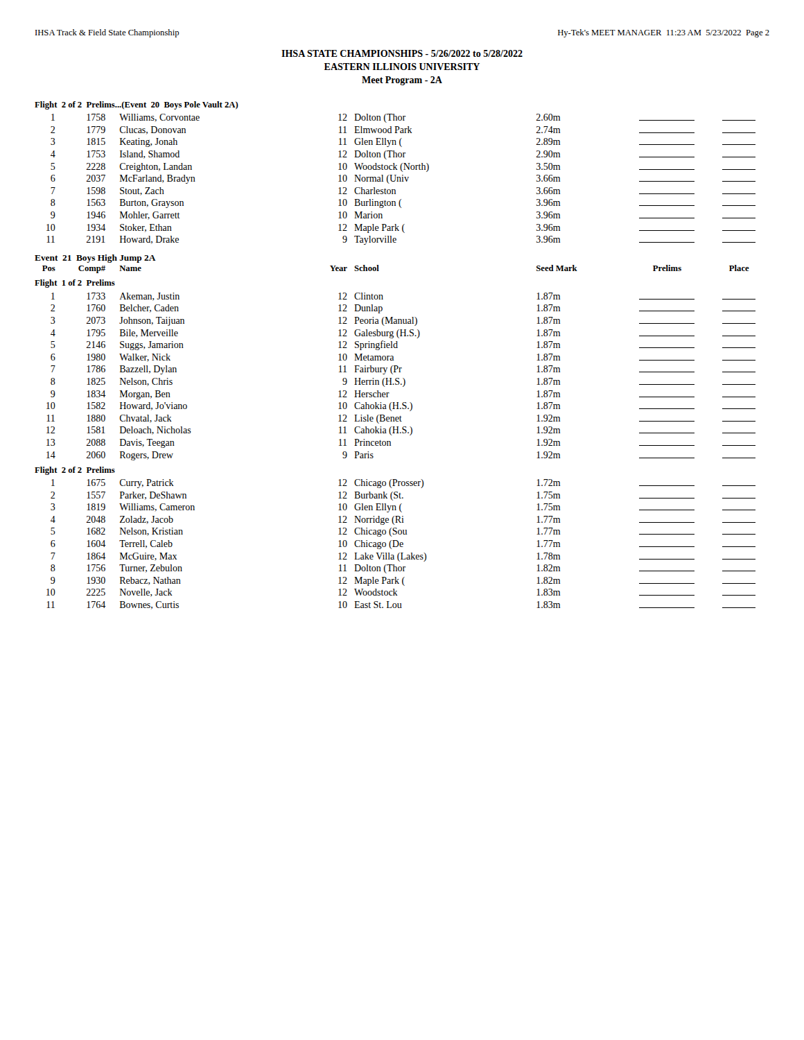IHSA Track & Field State Championship
Hy-Tek's MEET MANAGER 11:23 AM 5/23/2022 Page 2
IHSA STATE CHAMPIONSHIPS - 5/26/2022 to 5/28/2022
EASTERN ILLINOIS UNIVERSITY
Meet Program - 2A
Flight 2 of 2 Prelims...(Event 20 Boys Pole Vault 2A)
| 1 | 1758 | Williams, Corvontae | 12 | Dolton (Thor | 2.60m | | |
| 2 | 1779 | Clucas, Donovan | 11 | Elmwood Park | 2.74m | | |
| 3 | 1815 | Keating, Jonah | 11 | Glen Ellyn ( | 2.89m | | |
| 4 | 1753 | Island, Shamod | 12 | Dolton (Thor | 2.90m | | |
| 5 | 2228 | Creighton, Landan | 10 | Woodstock (North) | 3.50m | | |
| 6 | 2037 | McFarland, Bradyn | 10 | Normal (Univ | 3.66m | | |
| 7 | 1598 | Stout, Zach | 12 | Charleston | 3.66m | | |
| 8 | 1563 | Burton, Grayson | 10 | Burlington ( | 3.96m | | |
| 9 | 1946 | Mohler, Garrett | 10 | Marion | 3.96m | | |
| 10 | 1934 | Stoker, Ethan | 12 | Maple Park ( | 3.96m | | |
| 11 | 2191 | Howard, Drake | 9 | Taylorville | 3.96m | | |
Event 21 Boys High Jump 2A
| Pos | Comp# | Name | Year | School | Seed Mark | Prelims | Place |
| --- | --- | --- | --- | --- | --- | --- | --- |
Flight 1 of 2 Prelims
| 1 | 1733 | Akeman, Justin | 12 | Clinton | 1.87m | | |
| 2 | 1760 | Belcher, Caden | 12 | Dunlap | 1.87m | | |
| 3 | 2073 | Johnson, Taijuan | 12 | Peoria (Manual) | 1.87m | | |
| 4 | 1795 | Bile, Merveille | 12 | Galesburg (H.S.) | 1.87m | | |
| 5 | 2146 | Suggs, Jamarion | 12 | Springfield | 1.87m | | |
| 6 | 1980 | Walker, Nick | 10 | Metamora | 1.87m | | |
| 7 | 1786 | Bazzell, Dylan | 11 | Fairbury (Pr | 1.87m | | |
| 8 | 1825 | Nelson, Chris | 9 | Herrin (H.S.) | 1.87m | | |
| 9 | 1834 | Morgan, Ben | 12 | Herscher | 1.87m | | |
| 10 | 1582 | Howard, Jo'viano | 10 | Cahokia (H.S.) | 1.87m | | |
| 11 | 1880 | Chvatal, Jack | 12 | Lisle (Benet | 1.92m | | |
| 12 | 1581 | Deloach, Nicholas | 11 | Cahokia (H.S.) | 1.92m | | |
| 13 | 2088 | Davis, Teegan | 11 | Princeton | 1.92m | | |
| 14 | 2060 | Rogers, Drew | 9 | Paris | 1.92m | | |
Flight 2 of 2 Prelims
| 1 | 1675 | Curry, Patrick | 12 | Chicago (Prosser) | 1.72m | | |
| 2 | 1557 | Parker, DeShawn | 12 | Burbank (St. | 1.75m | | |
| 3 | 1819 | Williams, Cameron | 10 | Glen Ellyn ( | 1.75m | | |
| 4 | 2048 | Zoladz, Jacob | 12 | Norridge (Ri | 1.77m | | |
| 5 | 1682 | Nelson, Kristian | 12 | Chicago (Sou | 1.77m | | |
| 6 | 1604 | Terrell, Caleb | 10 | Chicago (De | 1.77m | | |
| 7 | 1864 | McGuire, Max | 12 | Lake Villa (Lakes) | 1.78m | | |
| 8 | 1756 | Turner, Zebulon | 11 | Dolton (Thor | 1.82m | | |
| 9 | 1930 | Rebacz, Nathan | 12 | Maple Park ( | 1.82m | | |
| 10 | 2225 | Novelle, Jack | 12 | Woodstock | 1.83m | | |
| 11 | 1764 | Bownes, Curtis | 10 | East St. Lou | 1.83m | | |